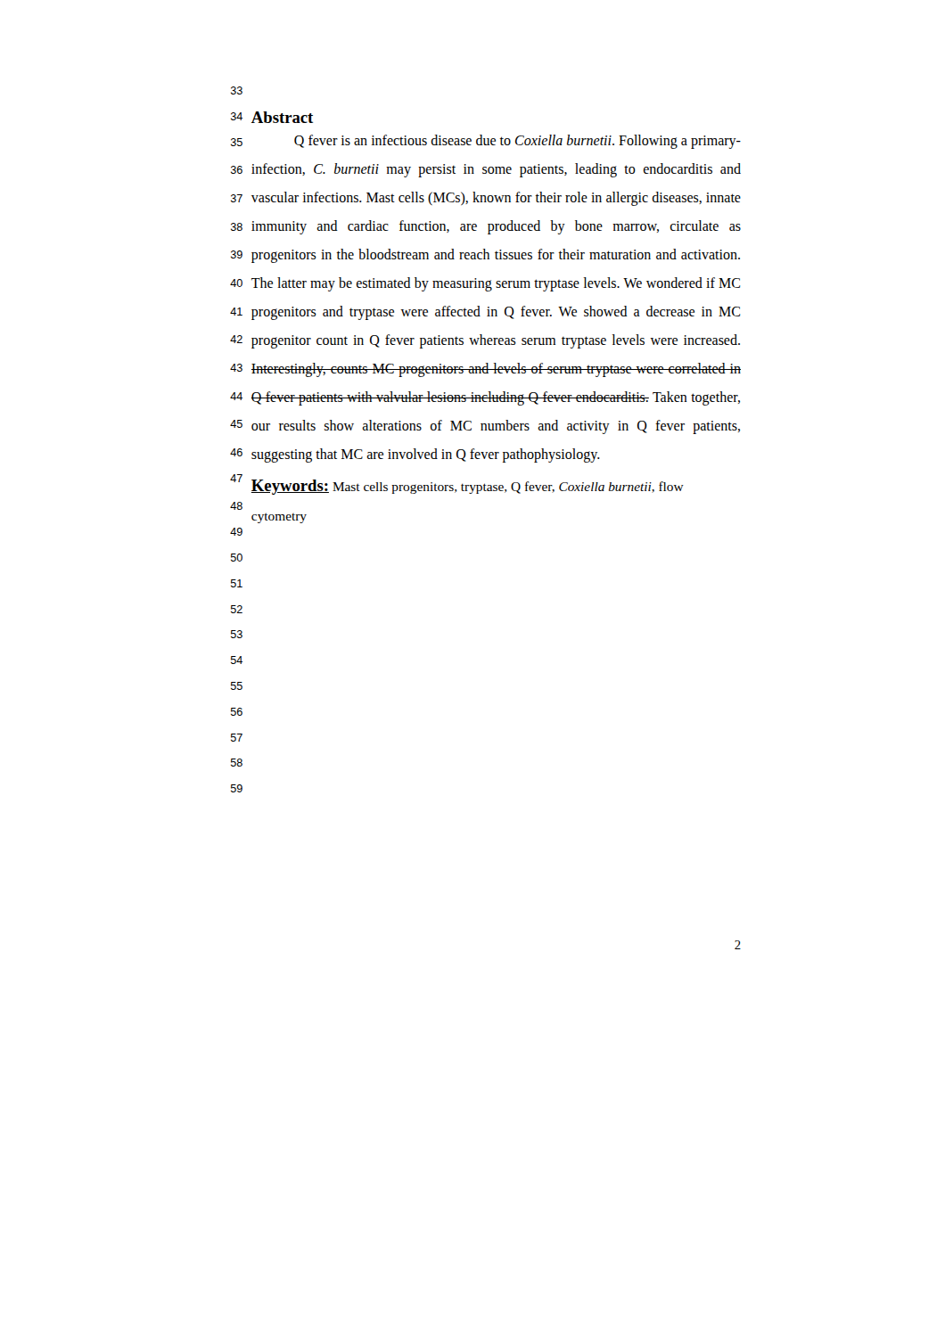33 34 35 36 37 38 39 40 41 42 43 44 45 46 47 48 49 50 51 52 53 54 55 56 57 58 59
Abstract
Q fever is an infectious disease due to Coxiella burnetii. Following a primary-infection, C. burnetii may persist in some patients, leading to endocarditis and vascular infections. Mast cells (MCs), known for their role in allergic diseases, innate immunity and cardiac function, are produced by bone marrow, circulate as progenitors in the bloodstream and reach tissues for their maturation and activation. The latter may be estimated by measuring serum tryptase levels. We wondered if MC progenitors and tryptase were affected in Q fever. We showed a decrease in MC progenitor count in Q fever patients whereas serum tryptase levels were increased. Interestingly, counts MC progenitors and levels of serum tryptase were correlated in Q fever patients with valvular lesions including Q fever endocarditis. Taken together, our results show alterations of MC numbers and activity in Q fever patients, suggesting that MC are involved in Q fever pathophysiology.
Keywords: Mast cells progenitors, tryptase, Q fever, Coxiella burnetii, flow cytometry
2